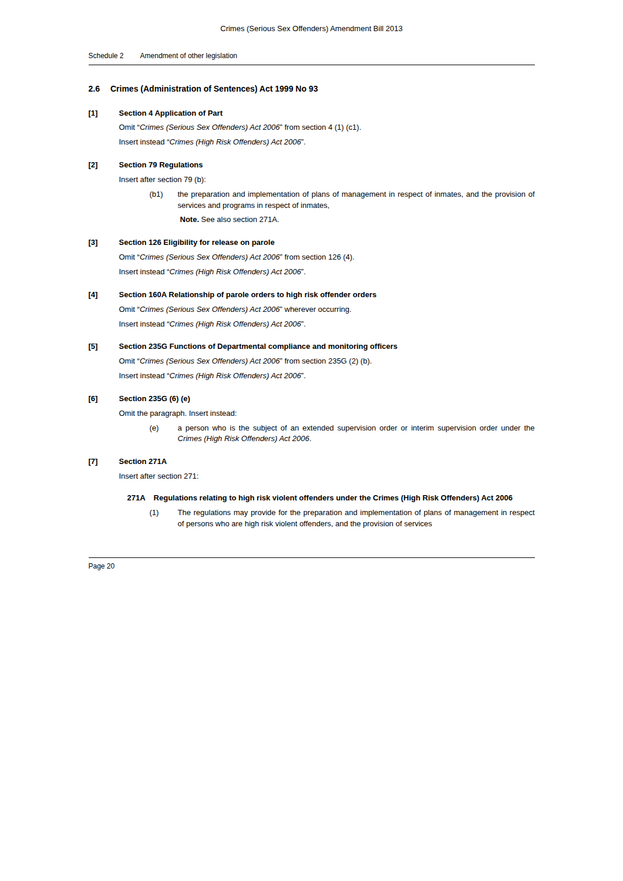Crimes (Serious Sex Offenders) Amendment Bill 2013
Schedule 2 Amendment of other legislation
2.6 Crimes (Administration of Sentences) Act 1999 No 93
[1] Section 4 Application of Part
Omit “Crimes (Serious Sex Offenders) Act 2006” from section 4 (1) (c1).
Insert instead “Crimes (High Risk Offenders) Act 2006”.
[2] Section 79 Regulations
Insert after section 79 (b):
(b1) the preparation and implementation of plans of management in respect of inmates, and the provision of services and programs in respect of inmates,
Note. See also section 271A.
[3] Section 126 Eligibility for release on parole
Omit “Crimes (Serious Sex Offenders) Act 2006” from section 126 (4).
Insert instead “Crimes (High Risk Offenders) Act 2006”.
[4] Section 160A Relationship of parole orders to high risk offender orders
Omit “Crimes (Serious Sex Offenders) Act 2006” wherever occurring.
Insert instead “Crimes (High Risk Offenders) Act 2006”.
[5] Section 235G Functions of Departmental compliance and monitoring officers
Omit “Crimes (Serious Sex Offenders) Act 2006” from section 235G (2) (b).
Insert instead “Crimes (High Risk Offenders) Act 2006”.
[6] Section 235G (6) (e)
Omit the paragraph. Insert instead:
(e) a person who is the subject of an extended supervision order or interim supervision order under the Crimes (High Risk Offenders) Act 2006.
[7] Section 271A
Insert after section 271:
271A Regulations relating to high risk violent offenders under the Crimes (High Risk Offenders) Act 2006
(1) The regulations may provide for the preparation and implementation of plans of management in respect of persons who are high risk violent offenders, and the provision of services
Page 20